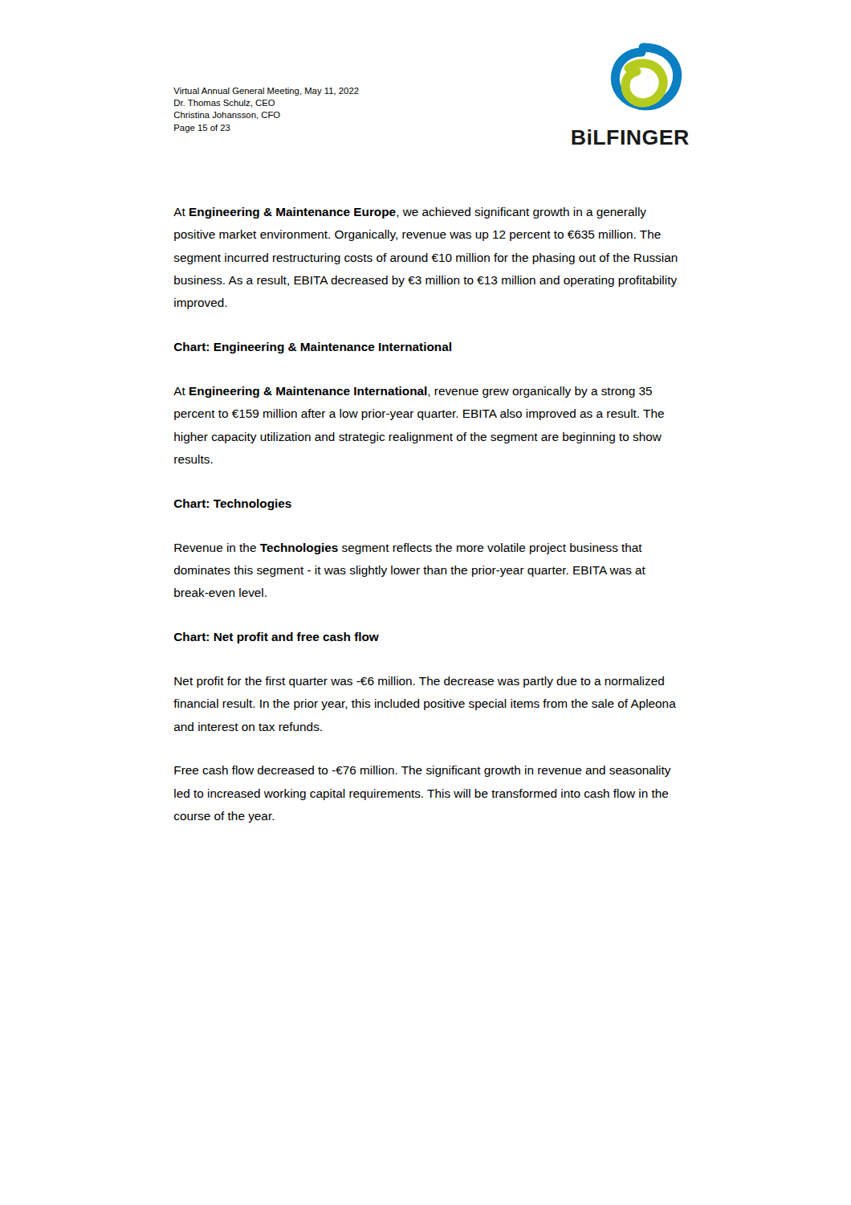BiLFINGER
Virtual Annual General Meeting, May 11, 2022
Dr. Thomas Schulz, CEO
Christina Johansson, CFO
Page 15 of 23
At Engineering & Maintenance Europe, we achieved significant growth in a generally positive market environment. Organically, revenue was up 12 percent to €635 million. The segment incurred restructuring costs of around €10 million for the phasing out of the Russian business. As a result, EBITA decreased by €3 million to €13 million and operating profitability improved.
Chart: Engineering & Maintenance International
At Engineering & Maintenance International, revenue grew organically by a strong 35 percent to €159 million after a low prior-year quarter. EBITA also improved as a result. The higher capacity utilization and strategic realignment of the segment are beginning to show results.
Chart: Technologies
Revenue in the Technologies segment reflects the more volatile project business that dominates this segment - it was slightly lower than the prior-year quarter. EBITA was at break-even level.
Chart: Net profit and free cash flow
Net profit for the first quarter was -€6 million. The decrease was partly due to a normalized financial result. In the prior year, this included positive special items from the sale of Apleona and interest on tax refunds.
Free cash flow decreased to -€76 million. The significant growth in revenue and seasonality led to increased working capital requirements. This will be transformed into cash flow in the course of the year.